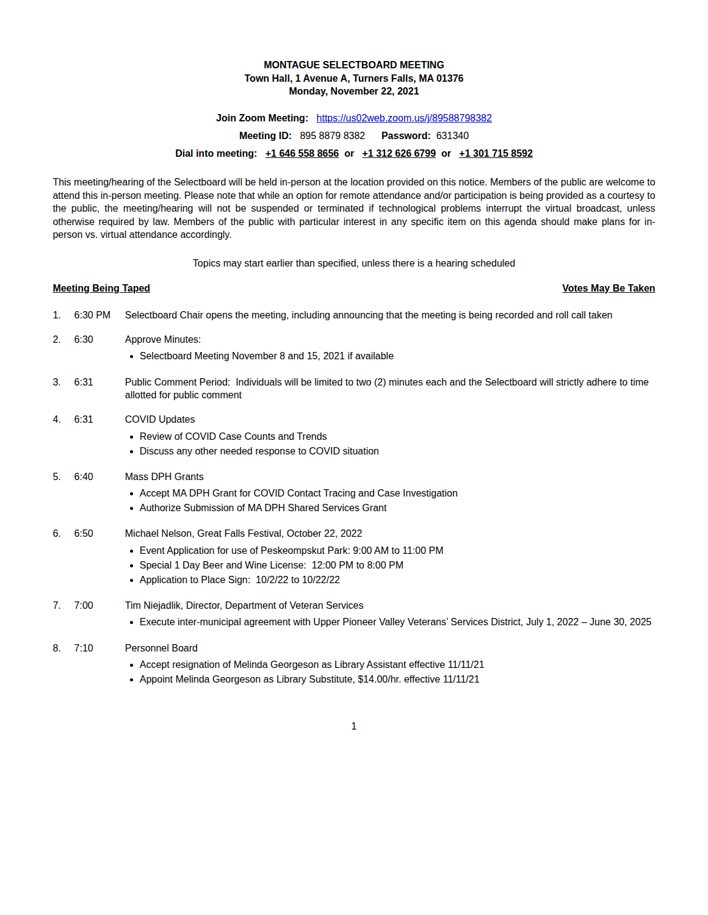MONTAGUE SELECTBOARD MEETING Town Hall, 1 Avenue A, Turners Falls, MA 01376 Monday, November 22, 2021
Join Zoom Meeting: https://us02web.zoom.us/j/89588798382
Meeting ID: 895 8879 8382 Password: 631340
Dial into meeting: +1 646 558 8656 or +1 312 626 6799 or +1 301 715 8592
This meeting/hearing of the Selectboard will be held in-person at the location provided on this notice. Members of the public are welcome to attend this in-person meeting. Please note that while an option for remote attendance and/or participation is being provided as a courtesy to the public, the meeting/hearing will not be suspended or terminated if technological problems interrupt the virtual broadcast, unless otherwise required by law. Members of the public with particular interest in any specific item on this agenda should make plans for in-person vs. virtual attendance accordingly.
Topics may start earlier than specified, unless there is a hearing scheduled
Meeting Being Taped Votes May Be Taken
| 1. | 6:30 PM | Selectboard Chair opens the meeting, including announcing that the meeting is being recorded and roll call taken |
| 2. | 6:30 | Approve Minutes: Selectboard Meeting November 8 and 15, 2021 if available |
| 3. | 6:31 | Public Comment Period: Individuals will be limited to two (2) minutes each and the Selectboard will strictly adhere to time allotted for public comment |
| 4. | 6:31 | COVID Updates Review of COVID Case Counts and Trends Discuss any other needed response to COVID situation |
| 5. | 6:40 | Mass DPH Grants Accept MA DPH Grant for COVID Contact Tracing and Case Investigation Authorize Submission of MA DPH Shared Services Grant |
| 6. | 6:50 | Michael Nelson, Great Falls Festival, October 22, 2022 Event Application for use of Peskeompskut Park: 9:00 AM to 11:00 PM Special 1 Day Beer and Wine License: 12:00 PM to 8:00 PM Application to Place Sign: 10/2/22 to 10/22/22 |
| 7. | 7:00 | Tim Niejadlik, Director, Department of Veteran Services Execute inter-municipal agreement with Upper Pioneer Valley Veterans’ Services District, July 1, 2022 – June 30, 2025 |
| 8. | 7:10 | Personnel Board Accept resignation of Melinda Georgeson as Library Assistant effective 11/11/21 Appoint Melinda Georgeson as Library Substitute, $14.00/hr. effective 11/11/21 |
1